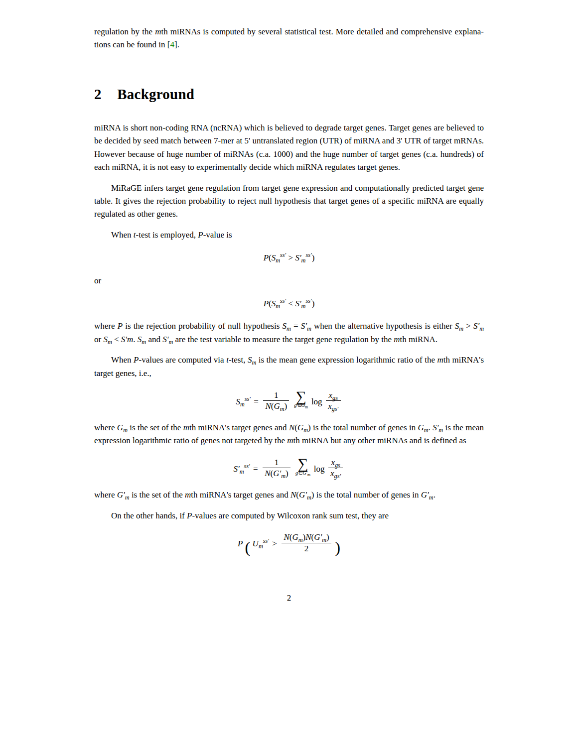regulation by the mth miRNAs is computed by several statistical test. More detailed and comprehensive explanations can be found in [4].
2 Background
miRNA is short non-coding RNA (ncRNA) which is believed to degrade target genes. Target genes are believed to be decided by seed match between 7-mer at 5' untranslated region (UTR) of miRNA and 3' UTR of target mRNAs. However because of huge number of miRNAs (c.a. 1000) and the huge number of target genes (c.a. hundreds) of each miRNA, it is not easy to experimentally decide which miRNA regulates target genes.
MiRaGE infers target gene regulation from target gene expression and computationally predicted target gene table. It gives the rejection probability to reject null hypothesis that target genes of a specific miRNA are equally regulated as other genes.
When t-test is employed, P-value is
P(Smss′ > S′mss′)
or
P(Smss′ < S′mss′)
where P is the rejection probability of null hypothesis Sm = S′m when the alternative hypothesis is either Sm > S′m or Sm < S′m. Sm and S′m are the test variable to measure the target gene regulation by the mth miRNA.
When P-values are computed via t-test, Sm is the mean gene expression logarithmic ratio of the mth miRNA's target genes, i.e.,
Smss′ = 1 N(Gm) ∑g∈Gm log xgs xgs′
where Gm is the set of the mth miRNA's target genes and N(Gm) is the total number of genes in Gm. S′m is the mean expression logarithmic ratio of genes not targeted by the mth miRNA but any other miRNAs and is defined as
S′mss′ = 1 N(G′m) ∑g∈G′m log xgs xgs′
where G′m is the set of the mth miRNA's target genes and N(G′m) is the total number of genes in G′m.
On the other hands, if P-values are computed by Wilcoxon rank sum test, they are
P ( Umss′ > N(Gm)N(G′m) 2 )
2